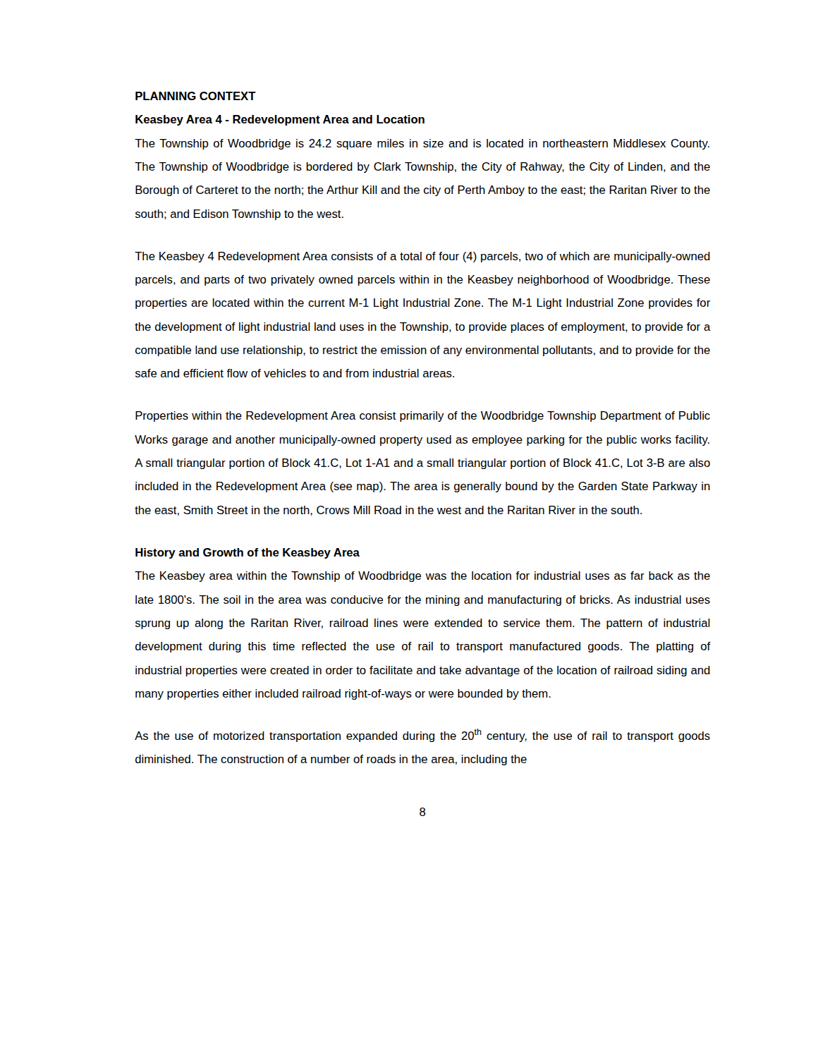PLANNING CONTEXT
Keasbey Area 4 - Redevelopment Area and Location
The Township of Woodbridge is 24.2 square miles in size and is located in northeastern Middlesex County. The Township of Woodbridge is bordered by Clark Township, the City of Rahway, the City of Linden, and the Borough of Carteret to the north; the Arthur Kill and the city of Perth Amboy to the east; the Raritan River to the south; and Edison Township to the west.
The Keasbey 4 Redevelopment Area consists of a total of four (4) parcels, two of which are municipally-owned parcels, and parts of two privately owned parcels within in the Keasbey neighborhood of Woodbridge. These properties are located within the current M-1 Light Industrial Zone. The M-1 Light Industrial Zone provides for the development of light industrial land uses in the Township, to provide places of employment, to provide for a compatible land use relationship, to restrict the emission of any environmental pollutants, and to provide for the safe and efficient flow of vehicles to and from industrial areas.
Properties within the Redevelopment Area consist primarily of the Woodbridge Township Department of Public Works garage and another municipally-owned property used as employee parking for the public works facility. A small triangular portion of Block 41.C, Lot 1-A1 and a small triangular portion of Block 41.C, Lot 3-B are also included in the Redevelopment Area (see map). The area is generally bound by the Garden State Parkway in the east, Smith Street in the north, Crows Mill Road in the west and the Raritan River in the south.
History and Growth of the Keasbey Area
The Keasbey area within the Township of Woodbridge was the location for industrial uses as far back as the late 1800's. The soil in the area was conducive for the mining and manufacturing of bricks. As industrial uses sprung up along the Raritan River, railroad lines were extended to service them. The pattern of industrial development during this time reflected the use of rail to transport manufactured goods. The platting of industrial properties were created in order to facilitate and take advantage of the location of railroad siding and many properties either included railroad right-of-ways or were bounded by them.
As the use of motorized transportation expanded during the 20th century, the use of rail to transport goods diminished. The construction of a number of roads in the area, including the
8